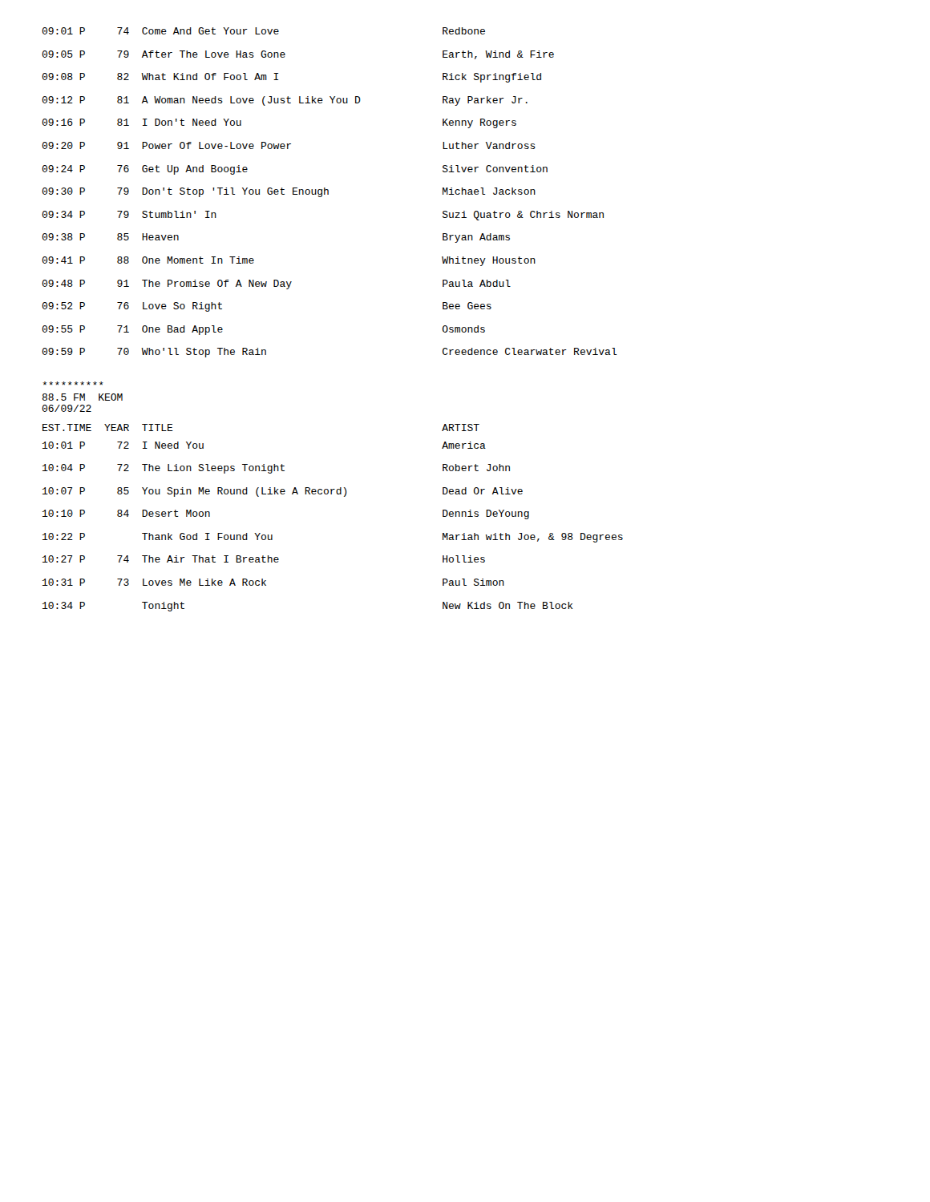| 09:01 P | 74 | Come And Get Your Love | Redbone |
| 09:05 P | 79 | After The Love Has Gone | Earth, Wind & Fire |
| 09:08 P | 82 | What Kind Of Fool Am I | Rick Springfield |
| 09:12 P | 81 | A Woman Needs Love (Just Like You D | Ray Parker Jr. |
| 09:16 P | 81 | I Don't Need You | Kenny Rogers |
| 09:20 P | 91 | Power Of Love-Love Power | Luther Vandross |
| 09:24 P | 76 | Get Up And Boogie | Silver Convention |
| 09:30 P | 79 | Don't Stop 'Til You Get Enough | Michael Jackson |
| 09:34 P | 79 | Stumblin' In | Suzi Quatro & Chris Norman |
| 09:38 P | 85 | Heaven | Bryan Adams |
| 09:41 P | 88 | One Moment In Time | Whitney Houston |
| 09:48 P | 91 | The Promise Of A New Day | Paula Abdul |
| 09:52 P | 76 | Love So Right | Bee Gees |
| 09:55 P | 71 | One Bad Apple | Osmonds |
| 09:59 P | 70 | Who'll Stop The Rain | Creedence Clearwater Revival |
********** 88.5 FM KEOM 06/09/22
| EST.TIME | YEAR | TITLE | ARTIST |
| 10:01 P | 72 | I Need You | America |
| 10:04 P | 72 | The Lion Sleeps Tonight | Robert John |
| 10:07 P | 85 | You Spin Me Round (Like A Record) | Dead Or Alive |
| 10:10 P | 84 | Desert Moon | Dennis DeYoung |
| 10:22 P | | Thank God I Found You | Mariah with Joe, & 98 Degrees |
| 10:27 P | 74 | The Air That I Breathe | Hollies |
| 10:31 P | 73 | Loves Me Like A Rock | Paul Simon |
| 10:34 P | | Tonight | New Kids On The Block |